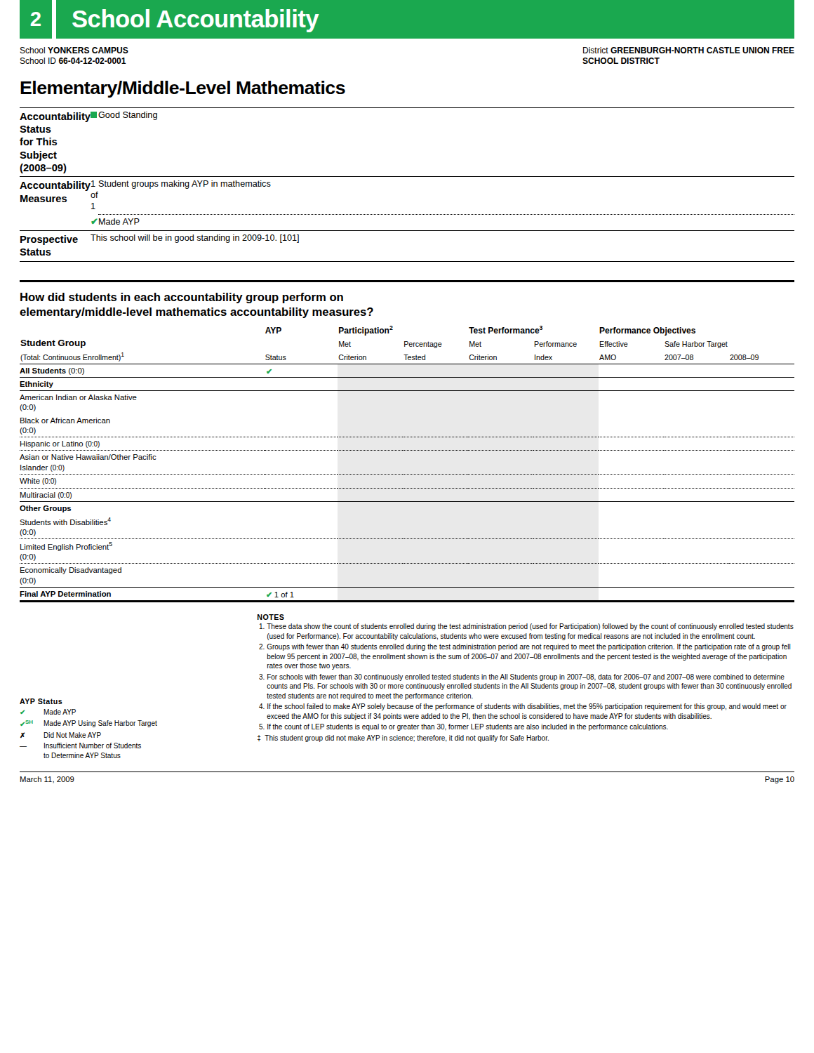2
School Accountability
School YONKERS CAMPUS
School ID 66-04-12-02-0001
District GREENBURGH-NORTH CASTLE UNION FREE
SCHOOL DISTRICT
Elementary/Middle-Level Mathematics
| Accountability Status for This Subject (2008–09) | | Good Standing |
| Accountability Measures | 1 of 1 | Student groups making AYP in mathematics |
| | ✔ | Made AYP |
| Prospective Status | This school will be in good standing in 2009-10. [101] |
How did students in each accountability group perform on elementary/middle-level mathematics accountability measures?
| | AYP | Participation 2 | Test Performance 3 | Performance Objectives |
| Student Group | | Met | Percentage | Met | Performance | Effective | Safe Harbor Target |
| (Total: Continuous Enrollment) 1 | Status | Criterion | Tested | Criterion | Index | AMO | 2007–08 | 2008–09 |
| All Students (0:0) | ✔ | | | | | | | |
| Ethnicity | | | | | | | | |
| American Indian or Alaska Native (0:0) | | | | | | | | |
| Black or African American (0:0) | | | | | | | | |
| Hispanic or Latino (0:0) | | | | | | | | |
| Asian or Native Hawaiian/Other Pacific Islander (0:0) | | | | | | | | |
| White (0:0) | | | | | | | | |
| Multiracial (0:0) | | | | | | | | |
| Other Groups | | | | | | | | |
| Students with Disabilities 4 (0:0) | | | | | | | | |
| Limited English Proficient 5 (0:0) | | | | | | | | |
| Economically Disadvantaged (0:0) | | | | | | | | |
| Final AYP Determination | ✔ 1 of 1 | | | | | | | |
AYP Status
✔
Made AYP
✔SH
Made AYP Using Safe Harbor Target
✗
Did Not Make AYP
—
Insufficient Number of Students
to Determine AYP Status
NOTES
These data show the count of students enrolled during the test administration period (used for Participation) followed by the count of continuously enrolled tested students (used for Performance). For accountability calculations, students who were excused from testing for medical reasons are not included in the enrollment count.
Groups with fewer than 40 students enrolled during the test administration period are not required to meet the participation criterion. If the participation rate of a group fell below 95 percent in 2007–08, the enrollment shown is the sum of 2006–07 and 2007–08 enrollments and the percent tested is the weighted average of the participation rates over those two years.
For schools with fewer than 30 continuously enrolled tested students in the All Students group in 2007–08, data for 2006–07 and 2007–08 were combined to determine counts and PIs. For schools with 30 or more continuously enrolled students in the All Students group in 2007–08, student groups with fewer than 30 continuously enrolled tested students are not required to meet the performance criterion.
If the school failed to make AYP solely because of the performance of students with disabilities, met the 95% participation requirement for this group, and would meet or exceed the AMO for this subject if 34 points were added to the PI, then the school is considered to have made AYP for students with disabilities.
If the count of LEP students is equal to or greater than 30, former LEP students are also included in the performance calculations.
‡ This student group did not make AYP in science; therefore, it did not qualify for Safe Harbor.
March 11, 2009
Page 10